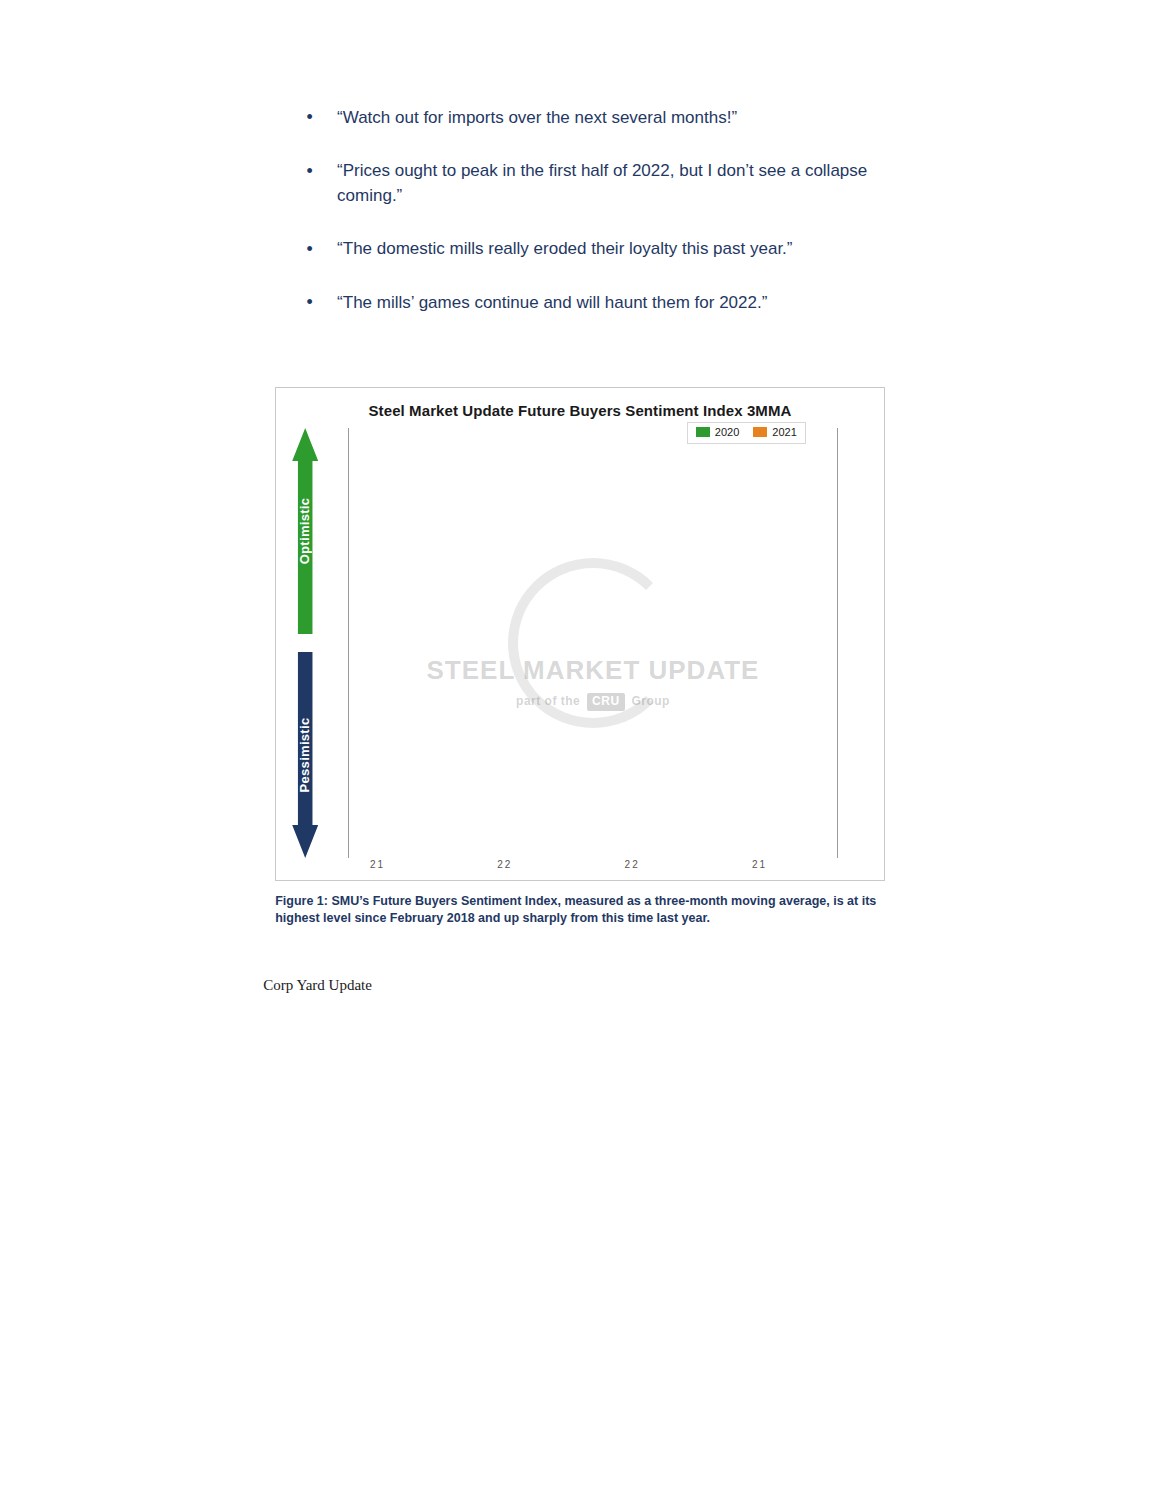“Watch out for imports over the next several months!”
“Prices ought to peak in the first half of 2022, but I don’t see a collapse coming.”
“The domestic mills really eroded their loyalty this past year.”
“The mills’ games continue and will haunt them for 2022.”
Steel Market Update Future Buyers Sentiment Index 3MMA
2020 2021
Optimistic
Pessimistic
STEEL MARKET UPDATE part of the CRU Group
21 22 22 21
Figure 1: SMU’s Future Buyers Sentiment Index, measured as a three-month moving average, is at its highest level since February 2018 and up sharply from this time last year.
Corp Yard Update